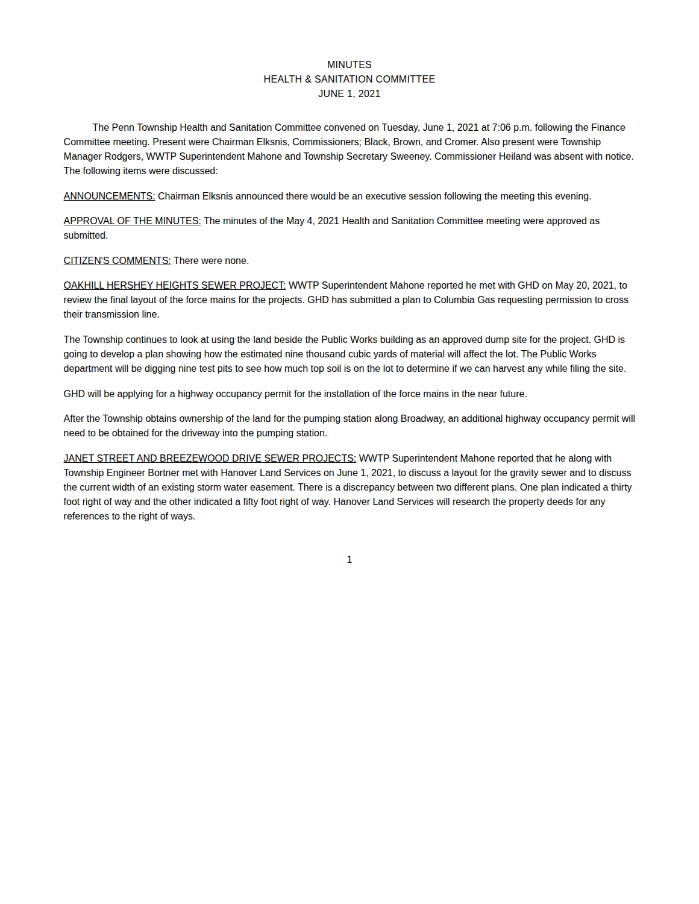MINUTES
HEALTH & SANITATION COMMITTEE
JUNE 1, 2021
The Penn Township Health and Sanitation Committee convened on Tuesday, June 1, 2021 at 7:06 p.m. following the Finance Committee meeting. Present were Chairman Elksnis, Commissioners; Black, Brown, and Cromer. Also present were Township Manager Rodgers, WWTP Superintendent Mahone and Township Secretary Sweeney. Commissioner Heiland was absent with notice. The following items were discussed:
ANNOUNCEMENTS: Chairman Elksnis announced there would be an executive session following the meeting this evening.
APPROVAL OF THE MINUTES: The minutes of the May 4, 2021 Health and Sanitation Committee meeting were approved as submitted.
CITIZEN'S COMMENTS: There were none.
OAKHILL HERSHEY HEIGHTS SEWER PROJECT: WWTP Superintendent Mahone reported he met with GHD on May 20, 2021, to review the final layout of the force mains for the projects. GHD has submitted a plan to Columbia Gas requesting permission to cross their transmission line.
The Township continues to look at using the land beside the Public Works building as an approved dump site for the project. GHD is going to develop a plan showing how the estimated nine thousand cubic yards of material will affect the lot. The Public Works department will be digging nine test pits to see how much top soil is on the lot to determine if we can harvest any while filing the site.
GHD will be applying for a highway occupancy permit for the installation of the force mains in the near future.
After the Township obtains ownership of the land for the pumping station along Broadway, an additional highway occupancy permit will need to be obtained for the driveway into the pumping station.
JANET STREET AND BREEZEWOOD DRIVE SEWER PROJECTS: WWTP Superintendent Mahone reported that he along with Township Engineer Bortner met with Hanover Land Services on June 1, 2021, to discuss a layout for the gravity sewer and to discuss the current width of an existing storm water easement. There is a discrepancy between two different plans. One plan indicated a thirty foot right of way and the other indicated a fifty foot right of way. Hanover Land Services will research the property deeds for any references to the right of ways.
1